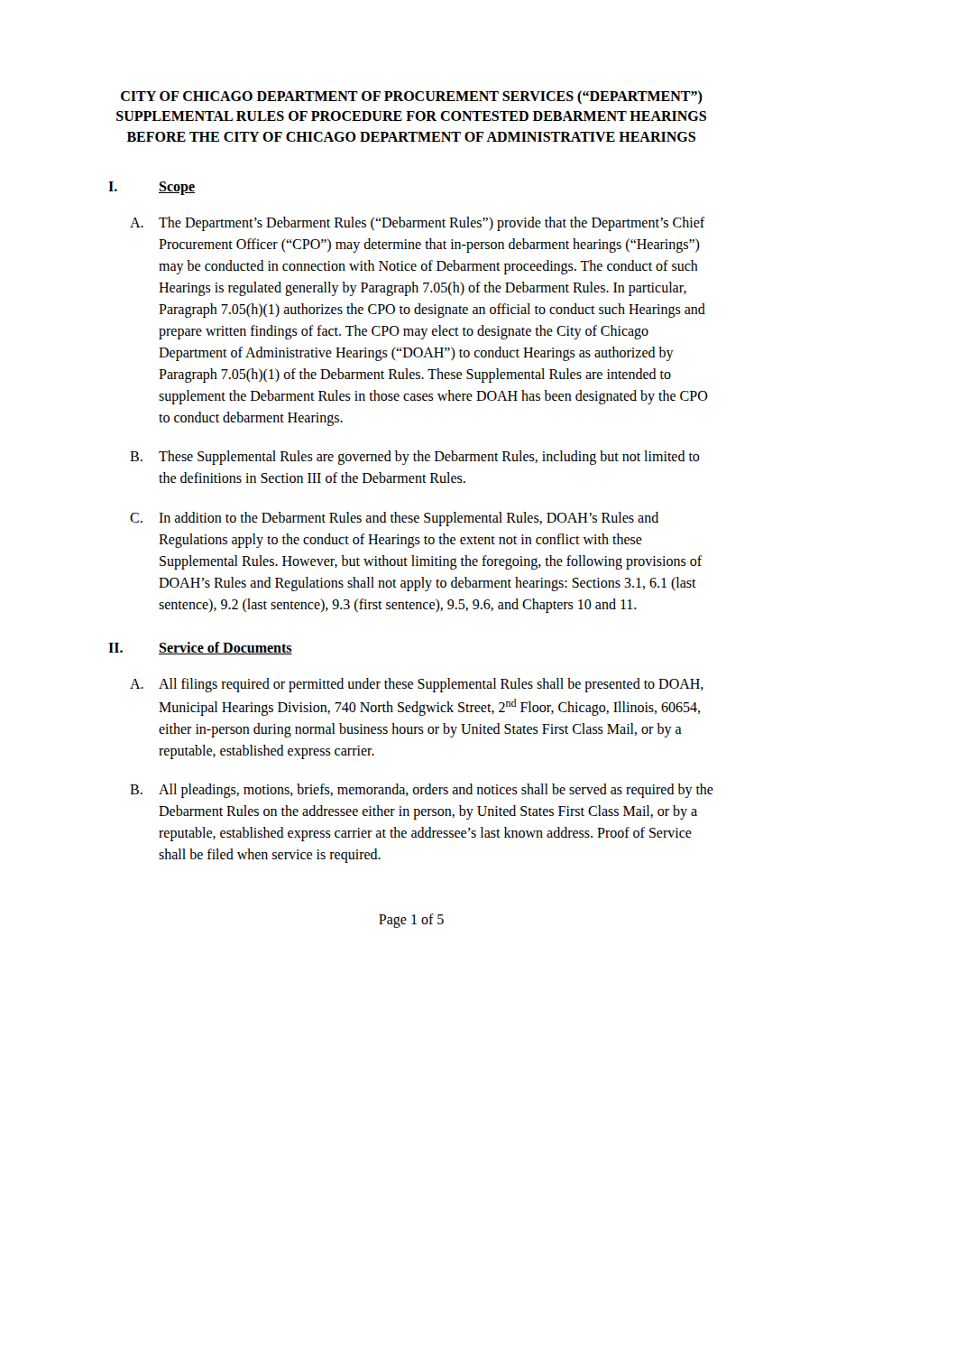City of Chicago Department of Procurement Services (“Department”) Supplemental Rules of Procedure for Contested Debarment Hearings Before the City of Chicago Department of Administrative Hearings
I. Scope
A. The Department’s Debarment Rules (“Debarment Rules”) provide that the Department’s Chief Procurement Officer (“CPO”) may determine that in-person debarment hearings (“Hearings”) may be conducted in connection with Notice of Debarment proceedings. The conduct of such Hearings is regulated generally by Paragraph 7.05(h) of the Debarment Rules. In particular, Paragraph 7.05(h)(1) authorizes the CPO to designate an official to conduct such Hearings and prepare written findings of fact. The CPO may elect to designate the City of Chicago Department of Administrative Hearings (“DOAH”) to conduct Hearings as authorized by Paragraph 7.05(h)(1) of the Debarment Rules. These Supplemental Rules are intended to supplement the Debarment Rules in those cases where DOAH has been designated by the CPO to conduct debarment Hearings.
B. These Supplemental Rules are governed by the Debarment Rules, including but not limited to the definitions in Section III of the Debarment Rules.
C. In addition to the Debarment Rules and these Supplemental Rules, DOAH’s Rules and Regulations apply to the conduct of Hearings to the extent not in conflict with these Supplemental Rules. However, but without limiting the foregoing, the following provisions of DOAH’s Rules and Regulations shall not apply to debarment hearings: Sections 3.1, 6.1 (last sentence), 9.2 (last sentence), 9.3 (first sentence), 9.5, 9.6, and Chapters 10 and 11.
II. Service of Documents
A. All filings required or permitted under these Supplemental Rules shall be presented to DOAH, Municipal Hearings Division, 740 North Sedgwick Street, 2nd Floor, Chicago, Illinois, 60654, either in-person during normal business hours or by United States First Class Mail, or by a reputable, established express carrier.
B. All pleadings, motions, briefs, memoranda, orders and notices shall be served as required by the Debarment Rules on the addressee either in person, by United States First Class Mail, or by a reputable, established express carrier at the addressee’s last known address. Proof of Service shall be filed when service is required.
Page 1 of 5